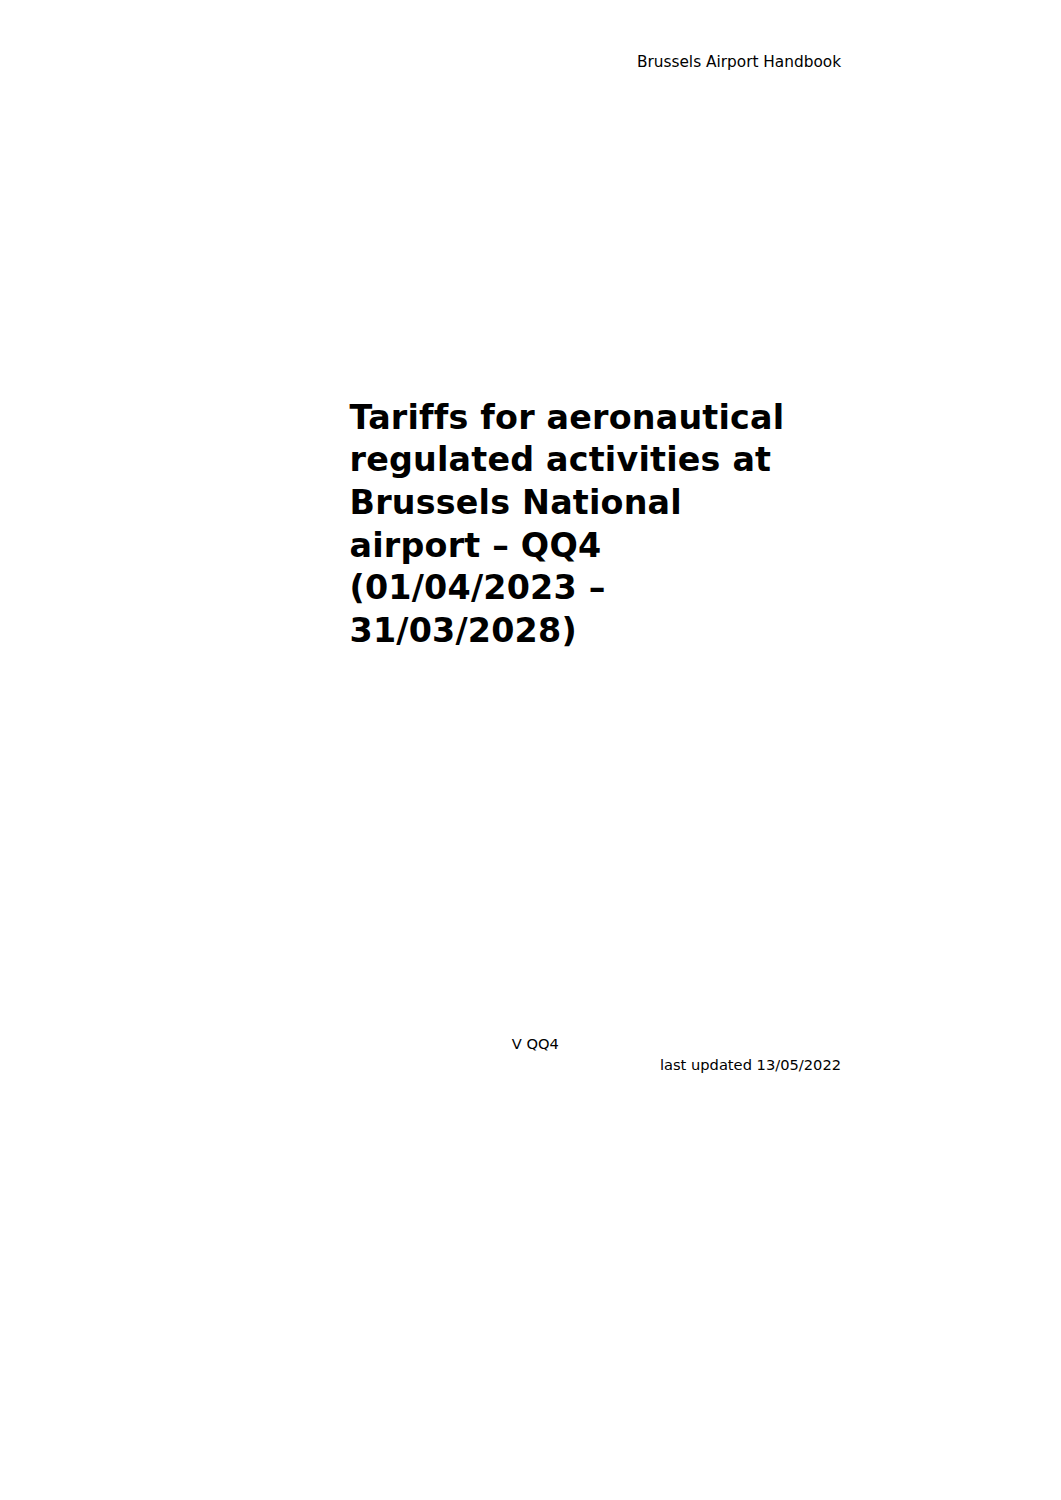Brussels Airport Handbook
Tariffs for aeronautical regulated activities at Brussels National airport – QQ4 (01/04/2023 – 31/03/2028)
V QQ4
last updated 13/05/2022